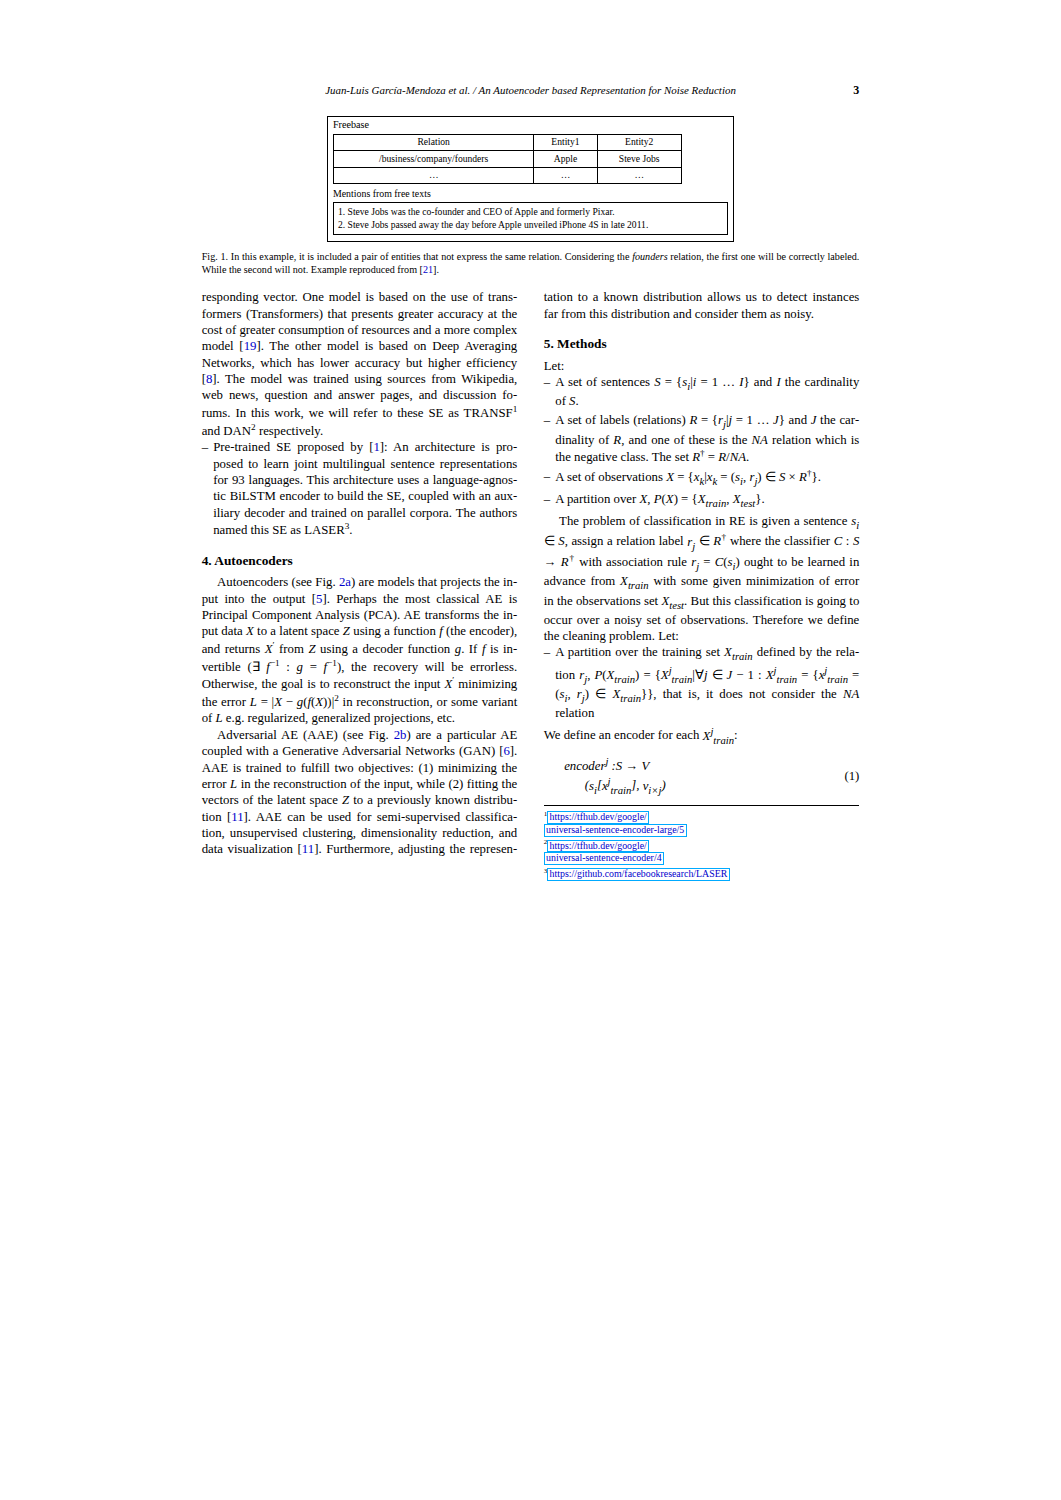Juan-Luis García-Mendoza et al. / An Autoencoder based Representation for Noise Reduction 3
Freebase
| Relation | Entity1 | Entity2 |
| --- | --- | --- |
| /business/company/founders | Apple | Steve Jobs |
| … | … | … |
Mentions from free texts
1. Steve Jobs was the co-founder and CEO of Apple and formerly Pixar.
2. Steve Jobs passed away the day before Apple unveiled iPhone 4S in late 2011.
Fig. 1. In this example, it is included a pair of entities that not express the same relation. Considering the founders relation, the first one will be correctly labeled. While the second will not. Example reproduced from [21].
responding vector. One model is based on the use of transformers (Transformers) that presents greater accuracy at the cost of greater consumption of resources and a more complex model [19]. The other model is based on Deep Averaging Networks, which has lower accuracy but higher efficiency [8]. The model was trained using sources from Wikipedia, web news, question and answer pages, and discussion forums. In this work, we will refer to these SE as TRANSF1 and DAN2 respectively.
Pre-trained SE proposed by [1]: An architecture is proposed to learn joint multilingual sentence representations for 93 languages. This architecture uses a language-agnostic BiLSTM encoder to build the SE, coupled with an auxiliary decoder and trained on parallel corpora. The authors named this SE as LASER3.
4. Autoencoders
Autoencoders (see Fig. 2a) are models that projects the input into the output [5]. Perhaps the most classical AE is Principal Component Analysis (PCA). AE transforms the input data X to a latent space Z using a function f (the encoder), and returns X′ from Z using a decoder function g. If f is invertible (∃ f−1 : g = f−1), the recovery will be errorless. Otherwise, the goal is to reconstruct the input X′ minimizing the error L = |X − g(f(X))|2 in reconstruction, or some variant of L e.g. regularized, generalized projections, etc.
Adversarial AE (AAE) (see Fig. 2b) are a particular AE coupled with a Generative Adversarial Networks (GAN) [6]. AAE is trained to fulfill two objectives: (1) minimizing the error L in the reconstruction of the input, while (2) fitting the vectors of the latent space Z to a previously known distribution [11]. AAE can be used for semi-supervised classification, unsupervised clustering, dimensionality reduction, and data visualization [11]. Furthermore, adjusting the representation to a known distribution allows us to detect instances far from this distribution and consider them as noisy.
5. Methods
Let:
A set of sentences S = {si|i = 1 … I} and I the cardinality of S.
A set of labels (relations) R = {rj|j = 1 … J} and J the cardinality of R, and one of these is the NA relation which is the negative class. The set R† = R/NA.
A set of observations X = {xk|xk = (si, rj) ∈ S × R†}.
A partition over X, P(X) = {Xtrain, Xtest}.
The problem of classification in RE is given a sentence si ∈ S, assign a relation label rj ∈ R† where the classifier C : S → R† with association rule rj = C(si) ought to be learned in advance from Xtrain with some given minimization of error in the observations set Xtest. But this classification is going to occur over a noisy set of observations. Therefore we define the cleaning problem. Let:
A partition over the training set Xtrain defined by the relation rj, P(Xtrain) = {Xjtrain|∀j ∈ J − 1 : Xjtrain = {xjtrain = (si, rj) ∈ Xtrain}}, that is, it does not consider the NA relation
We define an encoder for each Xjtrain:
encoderj :S → V
(si[xjtrain], vi×j)
(1)
1 https://tfhub.dev/google/
universal-sentence-encoder-large/5
2 https://tfhub.dev/google/
universal-sentence-encoder/4
3 https://github.com/facebookresearch/LASER